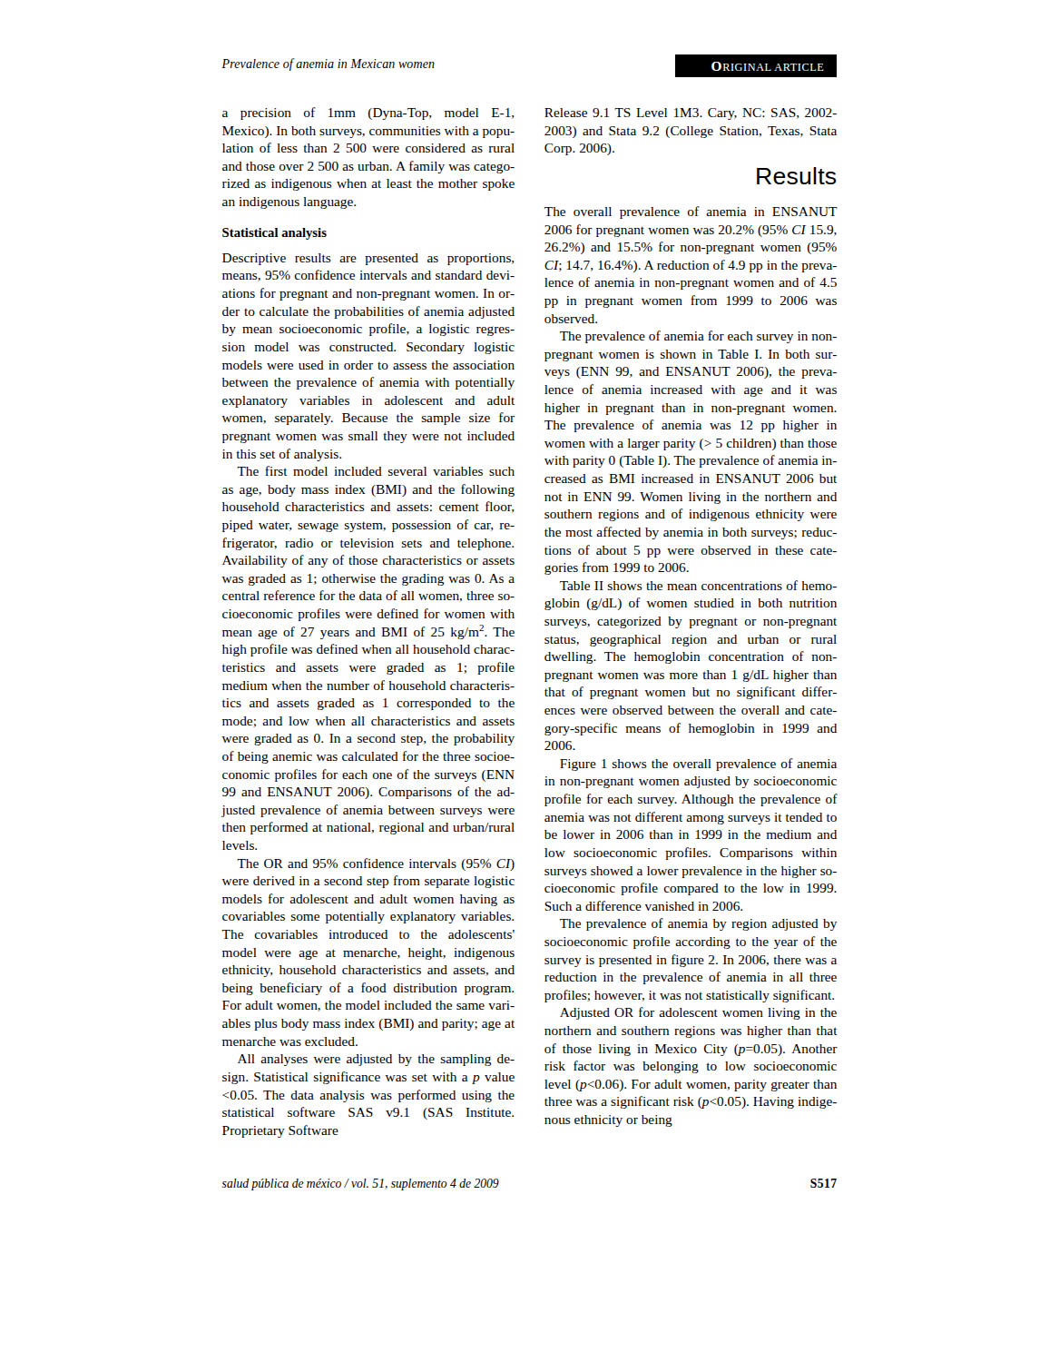Prevalence of anemia in Mexican women
ORIGINAL ARTICLE
a precision of 1mm (Dyna-Top, model E-1, Mexico). In both surveys, communities with a population of less than 2 500 were considered as rural and those over 2 500 as urban. A family was categorized as indigenous when at least the mother spoke an indigenous language.
Statistical analysis
Descriptive results are presented as proportions, means, 95% confidence intervals and standard deviations for pregnant and non-pregnant women. In order to calculate the probabilities of anemia adjusted by mean socioeconomic profile, a logistic regression model was constructed. Secondary logistic models were used in order to assess the association between the prevalence of anemia with potentially explanatory variables in adolescent and adult women, separately. Because the sample size for pregnant women was small they were not included in this set of analysis.
The first model included several variables such as age, body mass index (BMI) and the following household characteristics and assets: cement floor, piped water, sewage system, possession of car, refrigerator, radio or television sets and telephone. Availability of any of those characteristics or assets was graded as 1; otherwise the grading was 0. As a central reference for the data of all women, three socioeconomic profiles were defined for women with mean age of 27 years and BMI of 25 kg/m2. The high profile was defined when all household characteristics and assets were graded as 1; profile medium when the number of household characteristics and assets graded as 1 corresponded to the mode; and low when all characteristics and assets were graded as 0. In a second step, the probability of being anemic was calculated for the three socioeconomic profiles for each one of the surveys (ENN 99 and ENSANUT 2006). Comparisons of the adjusted prevalence of anemia between surveys were then performed at national, regional and urban/rural levels.
The OR and 95% confidence intervals (95% CI) were derived in a second step from separate logistic models for adolescent and adult women having as covariables some potentially explanatory variables. The covariables introduced to the adolescents' model were age at menarche, height, indigenous ethnicity, household characteristics and assets, and being beneficiary of a food distribution program. For adult women, the model included the same variables plus body mass index (BMI) and parity; age at menarche was excluded.
All analyses were adjusted by the sampling design. Statistical significance was set with a p value <0.05. The data analysis was performed using the statistical software SAS v9.1 (SAS Institute. Proprietary Software
Release 9.1 TS Level 1M3. Cary, NC: SAS, 2002-2003) and Stata 9.2 (College Station, Texas, Stata Corp. 2006).
Results
The overall prevalence of anemia in ENSANUT 2006 for pregnant women was 20.2% (95% CI 15.9, 26.2%) and 15.5% for non-pregnant women (95% CI; 14.7, 16.4%). A reduction of 4.9 pp in the prevalence of anemia in non-pregnant women and of 4.5 pp in pregnant women from 1999 to 2006 was observed.
The prevalence of anemia for each survey in non-pregnant women is shown in Table I. In both surveys (ENN 99, and ENSANUT 2006), the prevalence of anemia increased with age and it was higher in pregnant than in non-pregnant women. The prevalence of anemia was 12 pp higher in women with a larger parity (> 5 children) than those with parity 0 (Table I). The prevalence of anemia increased as BMI increased in ENSANUT 2006 but not in ENN 99. Women living in the northern and southern regions and of indigenous ethnicity were the most affected by anemia in both surveys; reductions of about 5 pp were observed in these categories from 1999 to 2006.
Table II shows the mean concentrations of hemoglobin (g/dL) of women studied in both nutrition surveys, categorized by pregnant or non-pregnant status, geographical region and urban or rural dwelling. The hemoglobin concentration of non-pregnant women was more than 1 g/dL higher than that of pregnant women but no significant differences were observed between the overall and category-specific means of hemoglobin in 1999 and 2006.
Figure 1 shows the overall prevalence of anemia in non-pregnant women adjusted by socioeconomic profile for each survey. Although the prevalence of anemia was not different among surveys it tended to be lower in 2006 than in 1999 in the medium and low socioeconomic profiles. Comparisons within surveys showed a lower prevalence in the higher socioeconomic profile compared to the low in 1999. Such a difference vanished in 2006.
The prevalence of anemia by region adjusted by socioeconomic profile according to the year of the survey is presented in figure 2. In 2006, there was a reduction in the prevalence of anemia in all three profiles; however, it was not statistically significant.
Adjusted OR for adolescent women living in the northern and southern regions was higher than that of those living in Mexico City (p=0.05). Another risk factor was belonging to low socioeconomic level (p<0.06). For adult women, parity greater than three was a significant risk (p<0.05). Having indigenous ethnicity or being
salud pública de méxico / vol. 51, suplemento 4 de 2009
S517